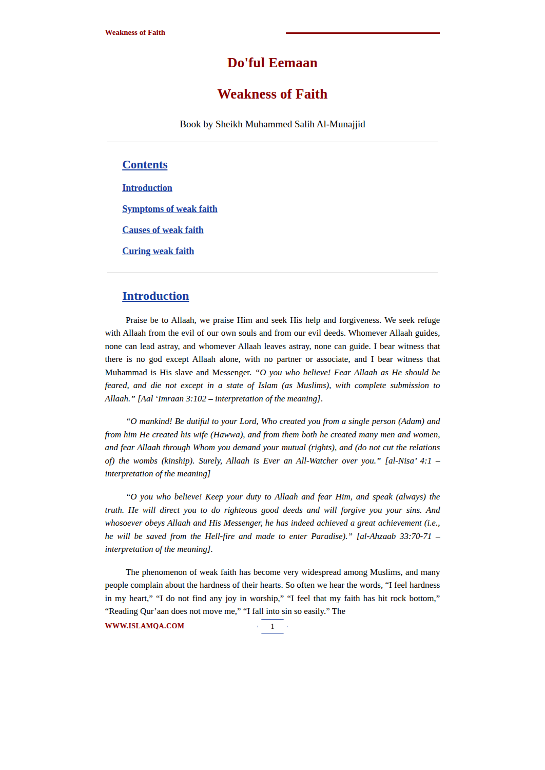Weakness of Faith
Do'ful Eemaan
Weakness of Faith
Book by Sheikh Muhammed Salih Al-Munajjid
Contents
Introduction
Symptoms of weak faith
Causes of weak faith
Curing weak faith
Introduction
Praise be to Allaah, we praise Him and seek His help and forgiveness. We seek refuge with Allaah from the evil of our own souls and from our evil deeds. Whomever Allaah guides, none can lead astray, and whomever Allaah leaves astray, none can guide. I bear witness that there is no god except Allaah alone, with no partner or associate, and I bear witness that Muhammad is His slave and Messenger. “O you who believe! Fear Allaah as He should be feared, and die not except in a state of Islam (as Muslims), with complete submission to Allaah.” [Aal ‘Imraan 3:102 – interpretation of the meaning].
“O mankind! Be dutiful to your Lord, Who created you from a single person (Adam) and from him He created his wife (Hawwa), and from them both he created many men and women, and fear Allaah through Whom you demand your mutual (rights), and (do not cut the relations of) the wombs (kinship). Surely, Allaah is Ever an All-Watcher over you.” [al-Nisa’ 4:1 – interpretation of the meaning]
“O you who believe! Keep your duty to Allaah and fear Him, and speak (always) the truth. He will direct you to do righteous good deeds and will forgive you your sins. And whosoever obeys Allaah and His Messenger, he has indeed achieved a great achievement (i.e., he will be saved from the Hell-fire and made to enter Paradise).” [al-Ahzaab 33:70-71 – interpretation of the meaning].
The phenomenon of weak faith has become very widespread among Muslims, and many people complain about the hardness of their hearts. So often we hear the words, “I feel hardness in my heart,” “I do not find any joy in worship,” “I feel that my faith has hit rock bottom,” “Reading Qur’aan does not move me,” “I fall into sin so easily.” The
WWW.ISLAMQA.COM 1